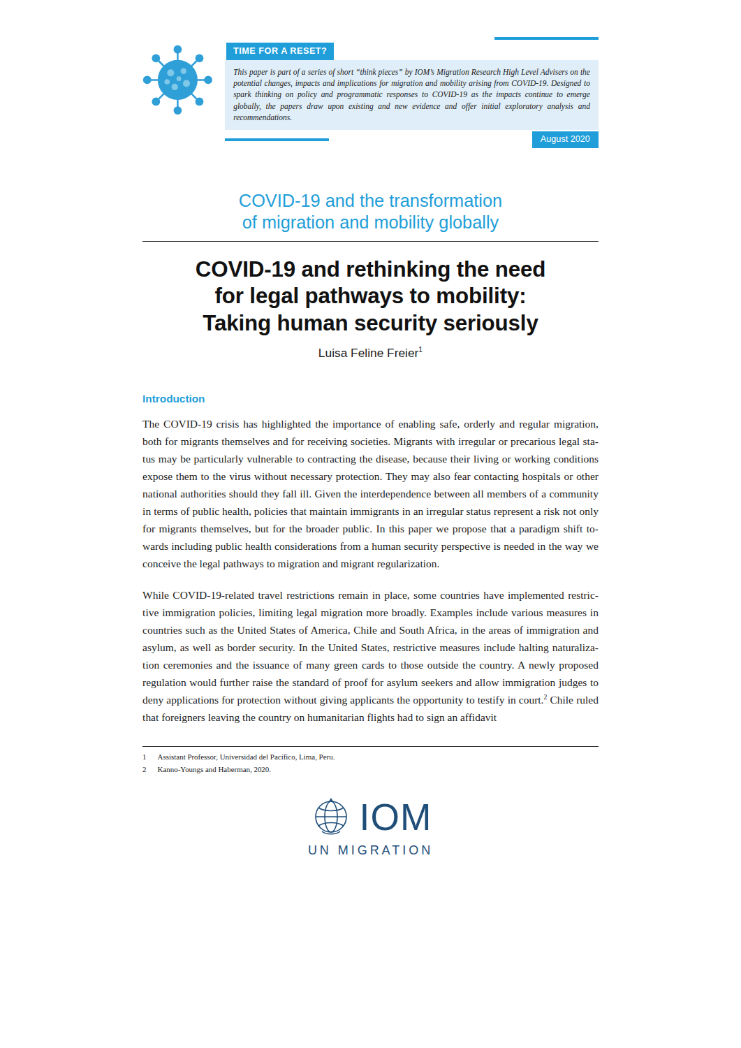TIME FOR A RESET?
This paper is part of a series of short “think pieces” by IOM’s Migration Research High Level Advisers on the potential changes, impacts and implications for migration and mobility arising from COVID-19. Designed to spark thinking on policy and programmatic responses to COVID-19 as the impacts continue to emerge globally, the papers draw upon existing and new evidence and offer initial exploratory analysis and recommendations.
August 2020
COVID-19 and the transformation
of migration and mobility globally
COVID-19 and rethinking the need
for legal pathways to mobility:
Taking human security seriously
Luisa Feline Freier1
Introduction
The COVID-19 crisis has highlighted the importance of enabling safe, orderly and regular migration, both for migrants themselves and for receiving societies. Migrants with irregular or precarious legal status may be particularly vulnerable to contracting the disease, because their living or working conditions expose them to the virus without necessary protection. They may also fear contacting hospitals or other national authorities should they fall ill. Given the interdependence between all members of a community in terms of public health, policies that maintain immigrants in an irregular status represent a risk not only for migrants themselves, but for the broader public. In this paper we propose that a paradigm shift towards including public health considerations from a human security perspective is needed in the way we conceive the legal pathways to migration and migrant regularization.
While COVID-19-related travel restrictions remain in place, some countries have implemented restrictive immigration policies, limiting legal migration more broadly. Examples include various measures in countries such as the United States of America, Chile and South Africa, in the areas of immigration and asylum, as well as border security. In the United States, restrictive measures include halting naturalization ceremonies and the issuance of many green cards to those outside the country. A newly proposed regulation would further raise the standard of proof for asylum seekers and allow immigration judges to deny applications for protection without giving applicants the opportunity to testify in court.2 Chile ruled that foreigners leaving the country on humanitarian flights had to sign an affidavit
1 Assistant Professor, Universidad del Pacífico, Lima, Peru.
2 Kanno-Youngs and Haberman, 2020.
IOM
UN MIGRATION